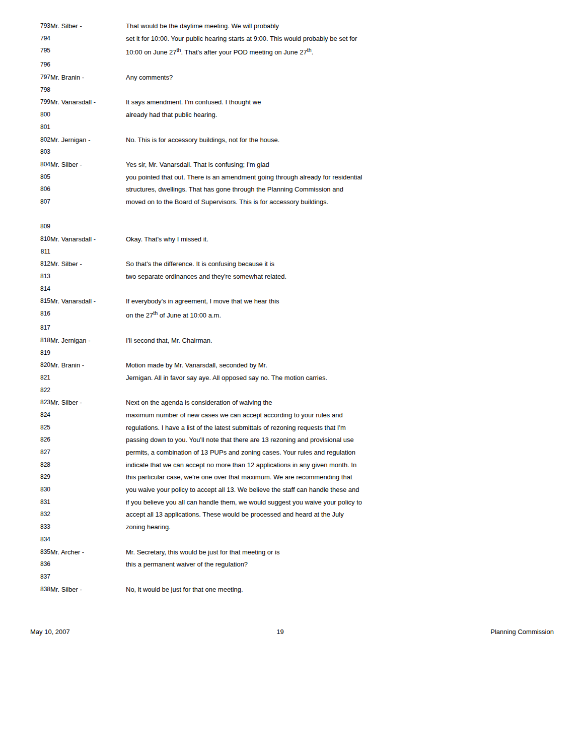| 793 | Mr. Silber - | That would be the daytime meeting. We will probably |
| 794 | | set it for 10:00. Your public hearing starts at 9:00. This would probably be set for |
| 795 | | 10:00 on June 27 th . That's after your POD meeting on June 27 th . |
| 796 | | |
| 797 | Mr. Branin - | Any comments? |
| 798 | | |
| 799 | Mr. Vanarsdall - | It says amendment. I'm confused. I thought we |
| 800 | | already had that public hearing. |
| 801 | | |
| 802 | Mr. Jernigan - | No. This is for accessory buildings, not for the house. |
| 803 | | |
| 804 | Mr. Silber - | Yes sir, Mr. Vanarsdall. That is confusing; I'm glad |
| 805 | | you pointed that out. There is an amendment going through already for residential |
| 806 | | structures, dwellings. That has gone through the Planning Commission and |
| 807 | | moved on to the Board of Supervisors. This is for accessory buildings. |
| 809 | | |
| 810 | Mr. Vanarsdall - | Okay. That's why I missed it. |
| 811 | | |
| 812 | Mr. Silber - | So that's the difference. It is confusing because it is |
| 813 | | two separate ordinances and they're somewhat related. |
| 814 | | |
| 815 | Mr. Vanarsdall - | If everybody's in agreement, I move that we hear this |
| 816 | | on the 27 th of June at 10:00 a.m. |
| 817 | | |
| 818 | Mr. Jernigan - | I'll second that, Mr. Chairman. |
| 819 | | |
| 820 | Mr. Branin - | Motion made by Mr. Vanarsdall, seconded by Mr. |
| 821 | | Jernigan. All in favor say aye. All opposed say no. The motion carries. |
| 822 | | |
| 823 | Mr. Silber - | Next on the agenda is consideration of waiving the |
| 824 | | maximum number of new cases we can accept according to your rules and |
| 825 | | regulations. I have a list of the latest submittals of rezoning requests that I'm |
| 826 | | passing down to you. You'll note that there are 13 rezoning and provisional use |
| 827 | | permits, a combination of 13 PUPs and zoning cases. Your rules and regulation |
| 828 | | indicate that we can accept no more than 12 applications in any given month. In |
| 829 | | this particular case, we're one over that maximum. We are recommending that |
| 830 | | you waive your policy to accept all 13. We believe the staff can handle these and |
| 831 | | if you believe you all can handle them, we would suggest you waive your policy to |
| 832 | | accept all 13 applications. These would be processed and heard at the July |
| 833 | | zoning hearing. |
| 834 | | |
| 835 | Mr. Archer - | Mr. Secretary, this would be just for that meeting or is |
| 836 | | this a permanent waiver of the regulation? |
| 837 | | |
| 838 | Mr. Silber - | No, it would be just for that one meeting. |
May 10, 2007 19 Planning Commission